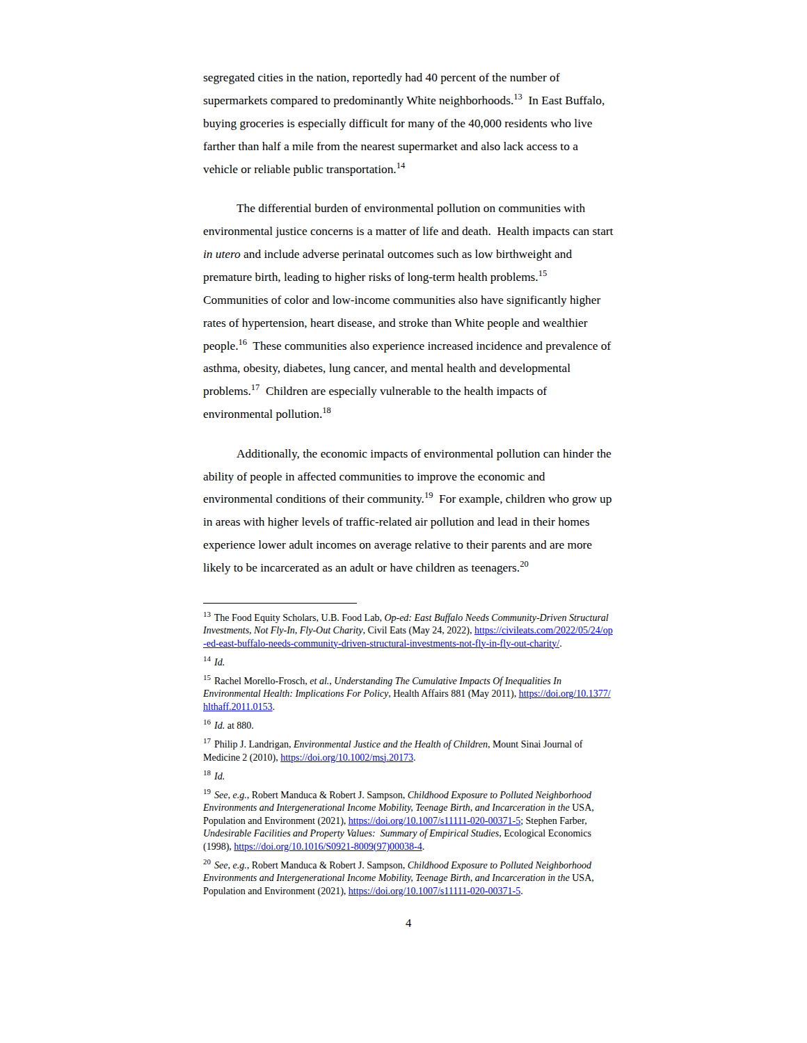segregated cities in the nation, reportedly had 40 percent of the number of supermarkets compared to predominantly White neighborhoods.13 In East Buffalo, buying groceries is especially difficult for many of the 40,000 residents who live farther than half a mile from the nearest supermarket and also lack access to a vehicle or reliable public transportation.14
The differential burden of environmental pollution on communities with environmental justice concerns is a matter of life and death. Health impacts can start in utero and include adverse perinatal outcomes such as low birthweight and premature birth, leading to higher risks of long-term health problems.15 Communities of color and low-income communities also have significantly higher rates of hypertension, heart disease, and stroke than White people and wealthier people.16 These communities also experience increased incidence and prevalence of asthma, obesity, diabetes, lung cancer, and mental health and developmental problems.17 Children are especially vulnerable to the health impacts of environmental pollution.18
Additionally, the economic impacts of environmental pollution can hinder the ability of people in affected communities to improve the economic and environmental conditions of their community.19 For example, children who grow up in areas with higher levels of traffic-related air pollution and lead in their homes experience lower adult incomes on average relative to their parents and are more likely to be incarcerated as an adult or have children as teenagers.20
13 The Food Equity Scholars, U.B. Food Lab, Op-ed: East Buffalo Needs Community-Driven Structural Investments, Not Fly-In, Fly-Out Charity, Civil Eats (May 24, 2022), https://civileats.com/2022/05/24/op-ed-east-buffalo-needs-community-driven-structural-investments-not-fly-in-fly-out-charity/.
14 Id.
15 Rachel Morello-Frosch, et al., Understanding The Cumulative Impacts Of Inequalities In Environmental Health: Implications For Policy, Health Affairs 881 (May 2011), https://doi.org/10.1377/hlthaff.2011.0153.
16 Id. at 880.
17 Philip J. Landrigan, Environmental Justice and the Health of Children, Mount Sinai Journal of Medicine 2 (2010), https://doi.org/10.1002/msj.20173.
18 Id.
19 See, e.g., Robert Manduca & Robert J. Sampson, Childhood Exposure to Polluted Neighborhood Environments and Intergenerational Income Mobility, Teenage Birth, and Incarceration in the USA, Population and Environment (2021), https://doi.org/10.1007/s11111-020-00371-5; Stephen Farber, Undesirable Facilities and Property Values: Summary of Empirical Studies, Ecological Economics (1998), https://doi.org/10.1016/S0921-8009(97)00038-4.
20 See, e.g., Robert Manduca & Robert J. Sampson, Childhood Exposure to Polluted Neighborhood Environments and Intergenerational Income Mobility, Teenage Birth, and Incarceration in the USA, Population and Environment (2021), https://doi.org/10.1007/s11111-020-00371-5.
4